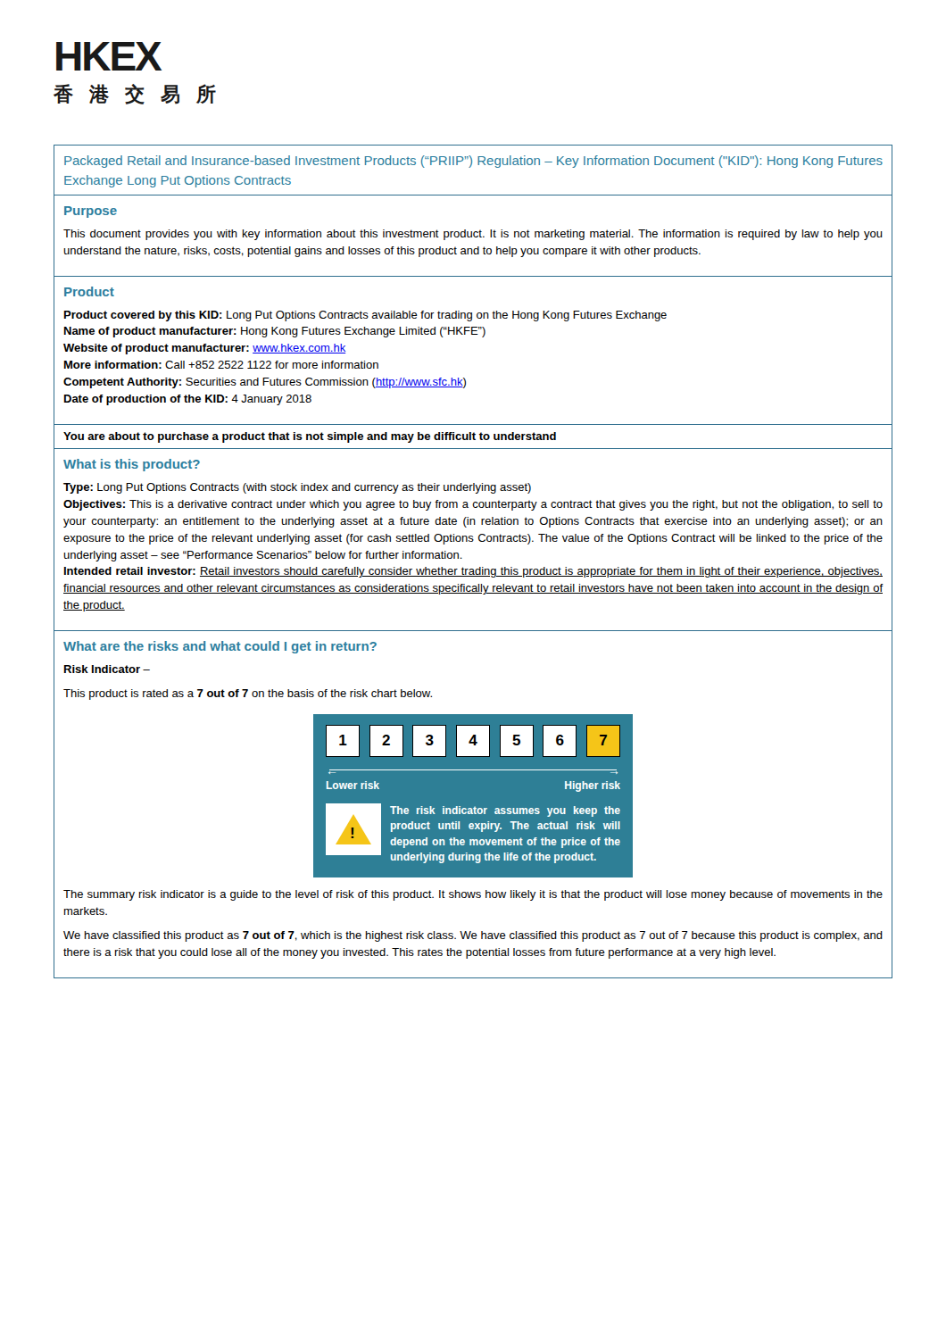HKEX
香 港 交 易 所
Packaged Retail and Insurance-based Investment Products (“PRIIP”) Regulation – Key Information Document ("KID"): Hong Kong Futures Exchange Long Put Options Contracts
Purpose
This document provides you with key information about this investment product. It is not marketing material. The information is required by law to help you understand the nature, risks, costs, potential gains and losses of this product and to help you compare it with other products.
Product
Product covered by this KID: Long Put Options Contracts available for trading on the Hong Kong Futures Exchange
Name of product manufacturer: Hong Kong Futures Exchange Limited (“HKFE”)
Website of product manufacturer: www.hkex.com.hk
More information: Call +852 2522 1122 for more information
Competent Authority: Securities and Futures Commission (http://www.sfc.hk)
Date of production of the KID: 4 January 2018
You are about to purchase a product that is not simple and may be difficult to understand
What is this product?
Type: Long Put Options Contracts (with stock index and currency as their underlying asset)
Objectives: This is a derivative contract under which you agree to buy from a counterparty a contract that gives you the right, but not the obligation, to sell to your counterparty: an entitlement to the underlying asset at a future date (in relation to Options Contracts that exercise into an underlying asset); or an exposure to the price of the relevant underlying asset (for cash settled Options Contracts). The value of the Options Contract will be linked to the price of the underlying asset – see “Performance Scenarios” below for further information.
Intended retail investor: Retail investors should carefully consider whether trading this product is appropriate for them in light of their experience, objectives, financial resources and other relevant circumstances as considerations specifically relevant to retail investors have not been taken into account in the design of the product.
What are the risks and what could I get in return?
Risk Indicator –
This product is rated as a 7 out of 7 on the basis of the risk chart below.
1
2
3
4
5
6
7
←
→
Lower risk Higher risk
The risk indicator assumes you keep the product until expiry. The actual risk will depend on the movement of the price of the underlying during the life of the product.
The summary risk indicator is a guide to the level of risk of this product. It shows how likely it is that the product will lose money because of movements in the markets.
We have classified this product as 7 out of 7, which is the highest risk class. We have classified this product as 7 out of 7 because this product is complex, and there is a risk that you could lose all of the money you invested. This rates the potential losses from future performance at a very high level.